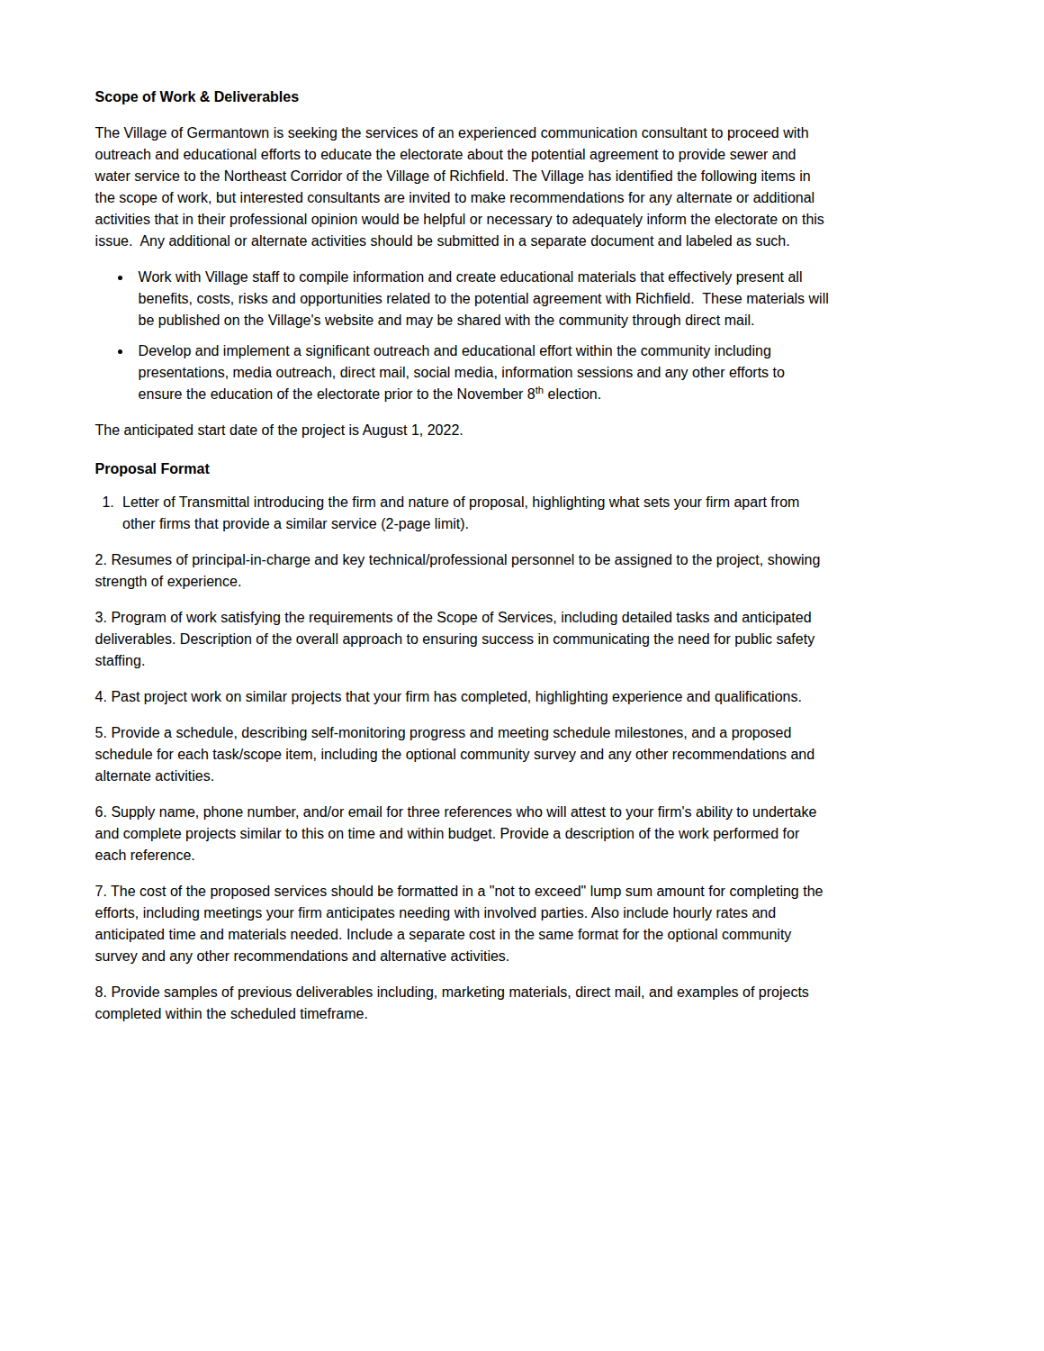Scope of Work & Deliverables
The Village of Germantown is seeking the services of an experienced communication consultant to proceed with outreach and educational efforts to educate the electorate about the potential agreement to provide sewer and water service to the Northeast Corridor of the Village of Richfield. The Village has identified the following items in the scope of work, but interested consultants are invited to make recommendations for any alternate or additional activities that in their professional opinion would be helpful or necessary to adequately inform the electorate on this issue. Any additional or alternate activities should be submitted in a separate document and labeled as such.
Work with Village staff to compile information and create educational materials that effectively present all benefits, costs, risks and opportunities related to the potential agreement with Richfield. These materials will be published on the Village's website and may be shared with the community through direct mail.
Develop and implement a significant outreach and educational effort within the community including presentations, media outreach, direct mail, social media, information sessions and any other efforts to ensure the education of the electorate prior to the November 8th election.
The anticipated start date of the project is August 1, 2022.
Proposal Format
Letter of Transmittal introducing the firm and nature of proposal, highlighting what sets your firm apart from other firms that provide a similar service (2-page limit).
2. Resumes of principal-in-charge and key technical/professional personnel to be assigned to the project, showing strength of experience.
3. Program of work satisfying the requirements of the Scope of Services, including detailed tasks and anticipated deliverables. Description of the overall approach to ensuring success in communicating the need for public safety staffing.
4. Past project work on similar projects that your firm has completed, highlighting experience and qualifications.
5. Provide a schedule, describing self-monitoring progress and meeting schedule milestones, and a proposed schedule for each task/scope item, including the optional community survey and any other recommendations and alternate activities.
6. Supply name, phone number, and/or email for three references who will attest to your firm's ability to undertake and complete projects similar to this on time and within budget. Provide a description of the work performed for each reference.
7. The cost of the proposed services should be formatted in a "not to exceed" lump sum amount for completing the efforts, including meetings your firm anticipates needing with involved parties. Also include hourly rates and anticipated time and materials needed. Include a separate cost in the same format for the optional community survey and any other recommendations and alternative activities.
8. Provide samples of previous deliverables including, marketing materials, direct mail, and examples of projects completed within the scheduled timeframe.